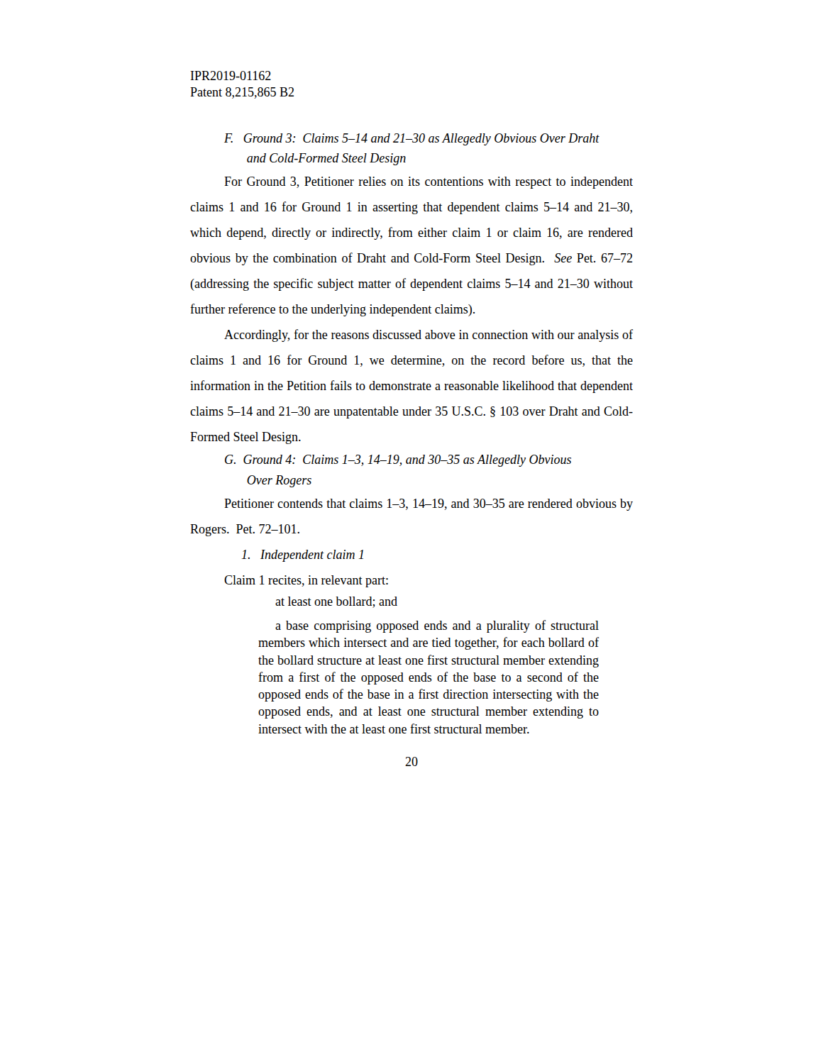IPR2019-01162
Patent 8,215,865 B2
F. Ground 3: Claims 5–14 and 21–30 as Allegedly Obvious Over Draht and Cold-Formed Steel Design
For Ground 3, Petitioner relies on its contentions with respect to independent claims 1 and 16 for Ground 1 in asserting that dependent claims 5–14 and 21–30, which depend, directly or indirectly, from either claim 1 or claim 16, are rendered obvious by the combination of Draht and Cold-Form Steel Design. See Pet. 67–72 (addressing the specific subject matter of dependent claims 5–14 and 21–30 without further reference to the underlying independent claims).
Accordingly, for the reasons discussed above in connection with our analysis of claims 1 and 16 for Ground 1, we determine, on the record before us, that the information in the Petition fails to demonstrate a reasonable likelihood that dependent claims 5–14 and 21–30 are unpatentable under 35 U.S.C. § 103 over Draht and Cold-Formed Steel Design.
G. Ground 4: Claims 1–3, 14–19, and 30–35 as Allegedly Obvious Over Rogers
Petitioner contends that claims 1–3, 14–19, and 30–35 are rendered obvious by Rogers. Pet. 72–101.
1. Independent claim 1
Claim 1 recites, in relevant part:
at least one bollard; and
a base comprising opposed ends and a plurality of structural members which intersect and are tied together, for each bollard of the bollard structure at least one first structural member extending from a first of the opposed ends of the base to a second of the opposed ends of the base in a first direction intersecting with the opposed ends, and at least one structural member extending to intersect with the at least one first structural member.
20